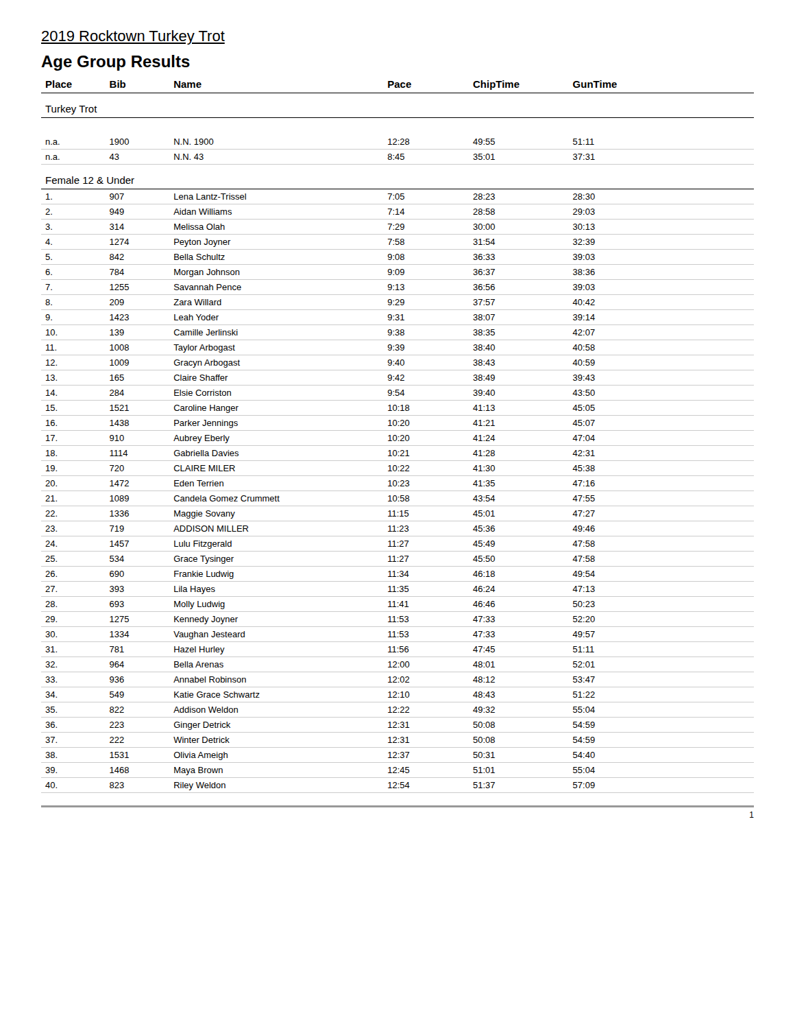2019 Rocktown Turkey Trot
Age Group Results
| Place | Bib | Name | Pace | ChipTime | GunTime | |
| --- | --- | --- | --- | --- | --- | --- |
| Turkey Trot |
| n.a. | 1900 | N.N. 1900 | 12:28 | 49:55 | 51:11 | |
| n.a. | 43 | N.N. 43 | 8:45 | 35:01 | 37:31 | |
| Female 12 & Under |
| 1. | 907 | Lena Lantz-Trissel | 7:05 | 28:23 | 28:30 | |
| 2. | 949 | Aidan Williams | 7:14 | 28:58 | 29:03 | |
| 3. | 314 | Melissa Olah | 7:29 | 30:00 | 30:13 | |
| 4. | 1274 | Peyton Joyner | 7:58 | 31:54 | 32:39 | |
| 5. | 842 | Bella Schultz | 9:08 | 36:33 | 39:03 | |
| 6. | 784 | Morgan Johnson | 9:09 | 36:37 | 38:36 | |
| 7. | 1255 | Savannah Pence | 9:13 | 36:56 | 39:03 | |
| 8. | 209 | Zara Willard | 9:29 | 37:57 | 40:42 | |
| 9. | 1423 | Leah Yoder | 9:31 | 38:07 | 39:14 | |
| 10. | 139 | Camille Jerlinski | 9:38 | 38:35 | 42:07 | |
| 11. | 1008 | Taylor Arbogast | 9:39 | 38:40 | 40:58 | |
| 12. | 1009 | Gracyn Arbogast | 9:40 | 38:43 | 40:59 | |
| 13. | 165 | Claire Shaffer | 9:42 | 38:49 | 39:43 | |
| 14. | 284 | Elsie Corriston | 9:54 | 39:40 | 43:50 | |
| 15. | 1521 | Caroline Hanger | 10:18 | 41:13 | 45:05 | |
| 16. | 1438 | Parker Jennings | 10:20 | 41:21 | 45:07 | |
| 17. | 910 | Aubrey Eberly | 10:20 | 41:24 | 47:04 | |
| 18. | 1114 | Gabriella Davies | 10:21 | 41:28 | 42:31 | |
| 19. | 720 | CLAIRE MILER | 10:22 | 41:30 | 45:38 | |
| 20. | 1472 | Eden Terrien | 10:23 | 41:35 | 47:16 | |
| 21. | 1089 | Candela Gomez Crummett | 10:58 | 43:54 | 47:55 | |
| 22. | 1336 | Maggie Sovany | 11:15 | 45:01 | 47:27 | |
| 23. | 719 | ADDISON MILLER | 11:23 | 45:36 | 49:46 | |
| 24. | 1457 | Lulu Fitzgerald | 11:27 | 45:49 | 47:58 | |
| 25. | 534 | Grace Tysinger | 11:27 | 45:50 | 47:58 | |
| 26. | 690 | Frankie Ludwig | 11:34 | 46:18 | 49:54 | |
| 27. | 393 | Lila Hayes | 11:35 | 46:24 | 47:13 | |
| 28. | 693 | Molly Ludwig | 11:41 | 46:46 | 50:23 | |
| 29. | 1275 | Kennedy Joyner | 11:53 | 47:33 | 52:20 | |
| 30. | 1334 | Vaughan Jesteard | 11:53 | 47:33 | 49:57 | |
| 31. | 781 | Hazel Hurley | 11:56 | 47:45 | 51:11 | |
| 32. | 964 | Bella Arenas | 12:00 | 48:01 | 52:01 | |
| 33. | 936 | Annabel Robinson | 12:02 | 48:12 | 53:47 | |
| 34. | 549 | Katie Grace Schwartz | 12:10 | 48:43 | 51:22 | |
| 35. | 822 | Addison Weldon | 12:22 | 49:32 | 55:04 | |
| 36. | 223 | Ginger Detrick | 12:31 | 50:08 | 54:59 | |
| 37. | 222 | Winter Detrick | 12:31 | 50:08 | 54:59 | |
| 38. | 1531 | Olivia Ameigh | 12:37 | 50:31 | 54:40 | |
| 39. | 1468 | Maya Brown | 12:45 | 51:01 | 55:04 | |
| 40. | 823 | Riley Weldon | 12:54 | 51:37 | 57:09 | |
1